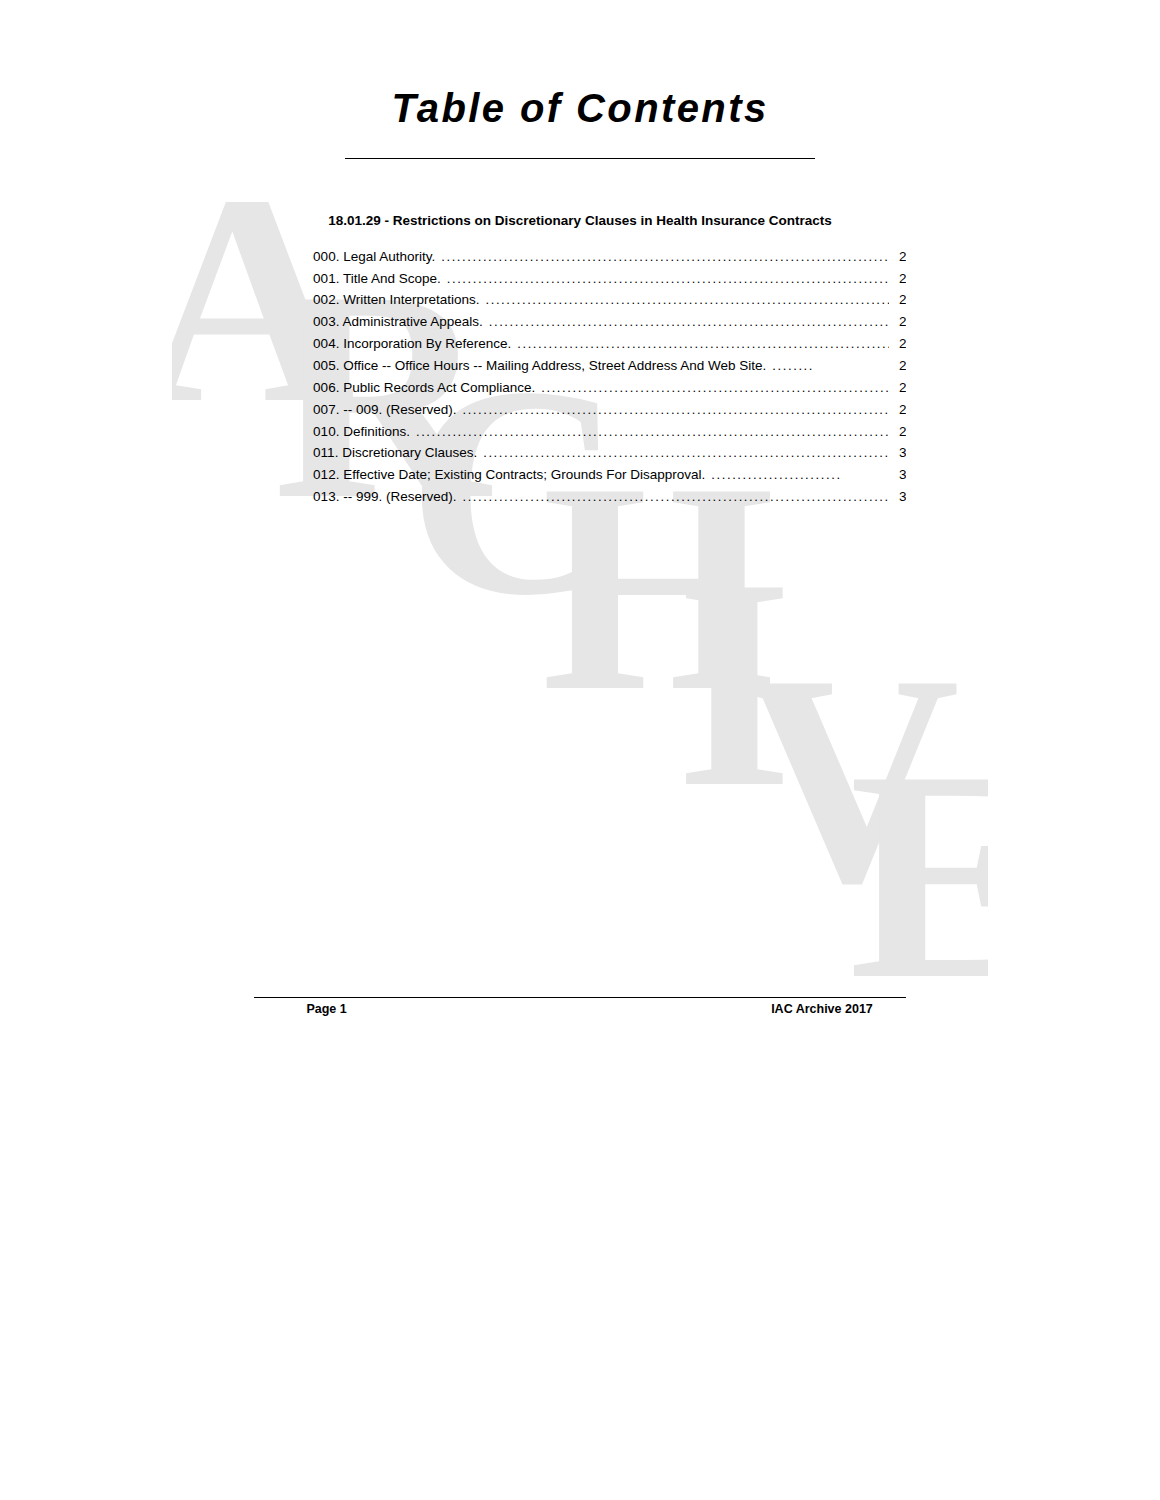A R C H I V E
Table of Contents
18.01.29 - Restrictions on Discretionary Clauses in Health Insurance Contracts
000. Legal Authority. ................................................................................................. 2
001. Title And Scope. ................................................................................................ 2
002. Written Interpretations. ...................................................................................... 2
003. Administrative Appeals. .................................................................................... 2
004. Incorporation By Reference. ............................................................................ 2
005. Office -- Office Hours -- Mailing Address, Street Address And Web Site. ........ 2
006. Public Records Act Compliance. ....................................................................... 2
007. -- 009. (Reserved). ............................................................................................. 2
010. Definitions. ......................................................................................................... 2
011. Discretionary Clauses. ....................................................................................... 3
012. Effective Date; Existing Contracts; Grounds For Disapproval. ......................... 3
013. -- 999. (Reserved). ............................................................................................. 3
Page 1 IAC Archive 2017